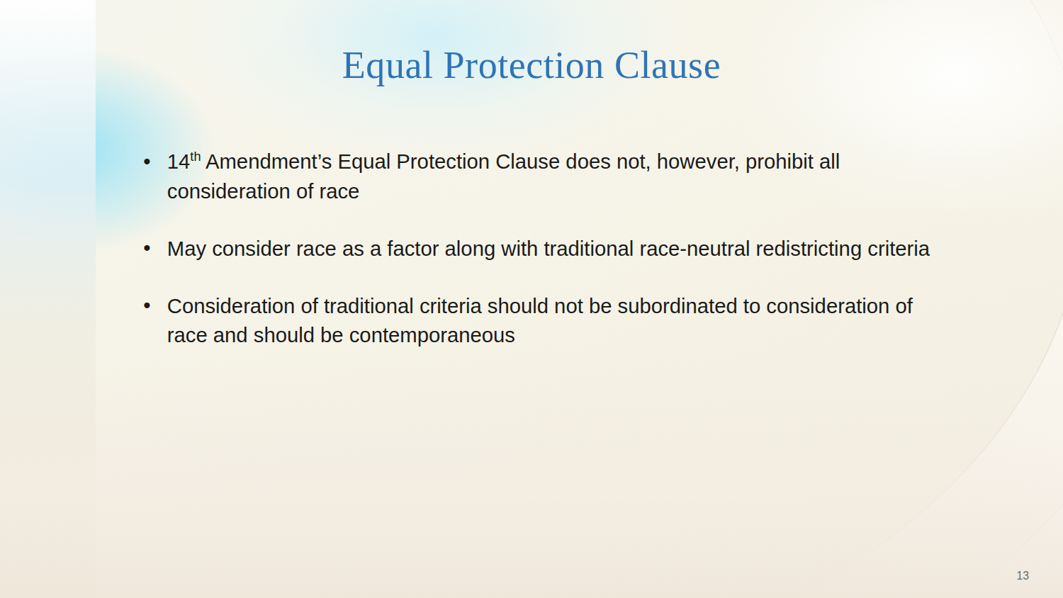Equal Protection Clause
14th Amendment’s Equal Protection Clause does not, however, prohibit all consideration of race
May consider race as a factor along with traditional race-neutral redistricting criteria
Consideration of traditional criteria should not be subordinated to consideration of race and should be contemporaneous
13